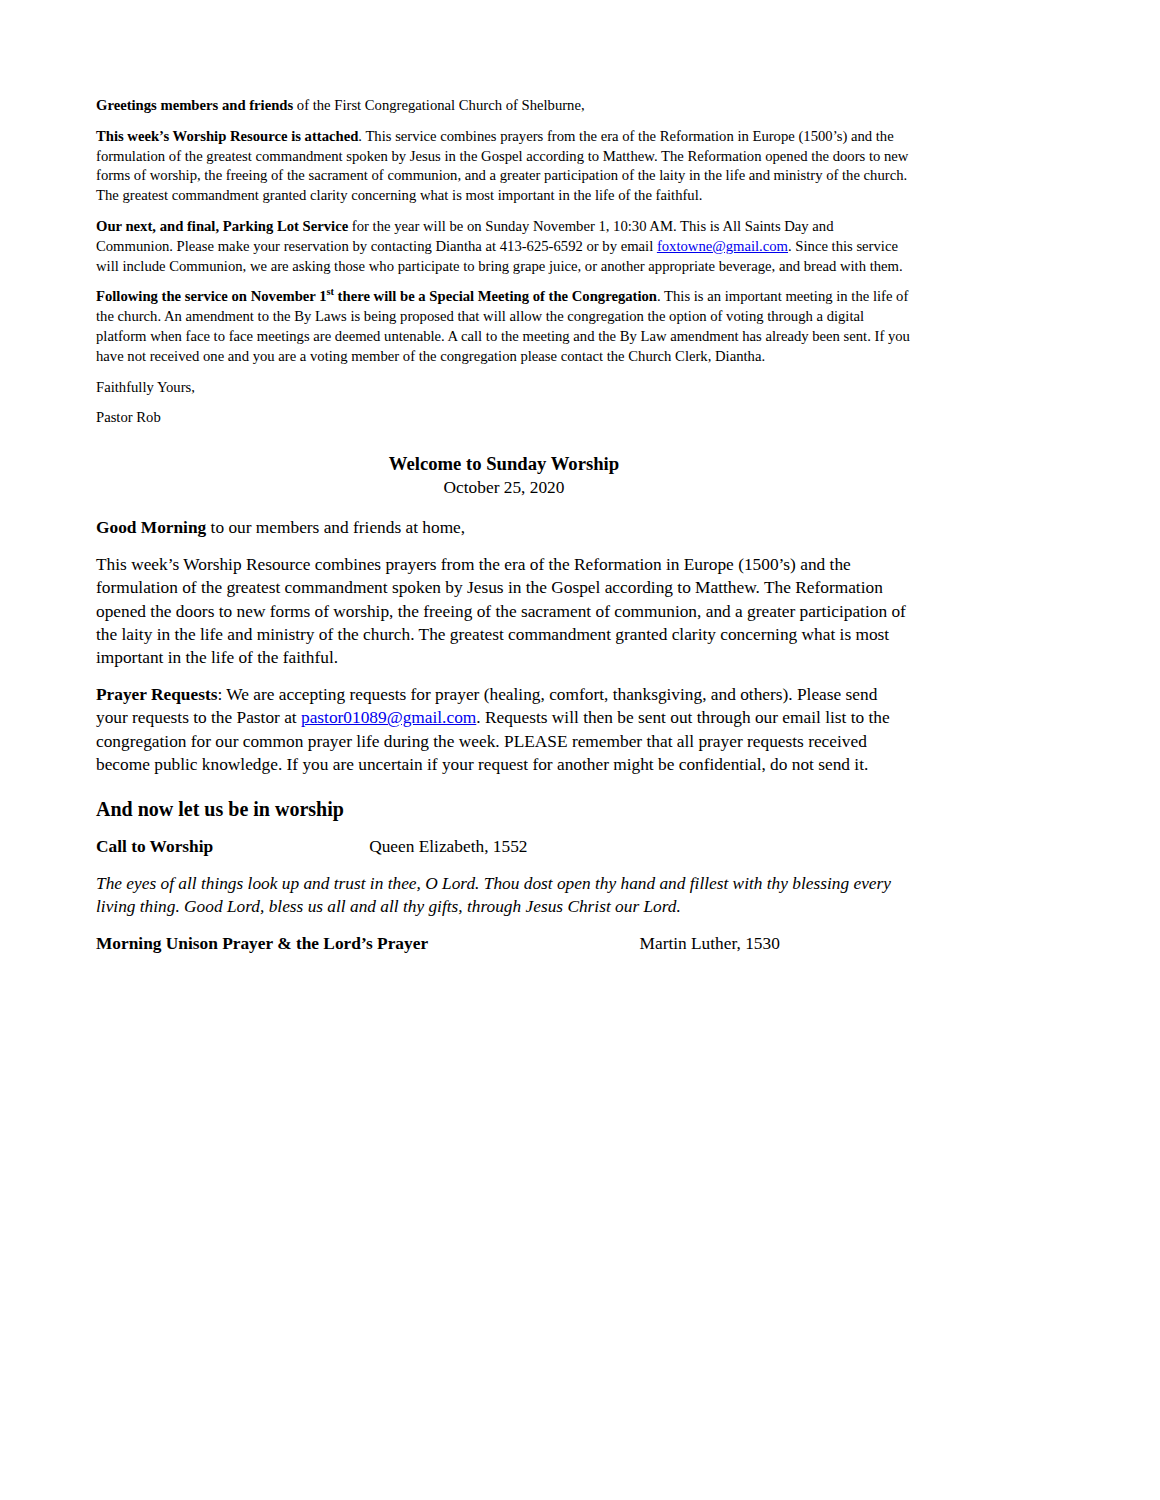Greetings members and friends of the First Congregational Church of Shelburne,
This week’s Worship Resource is attached. This service combines prayers from the era of the Reformation in Europe (1500’s) and the formulation of the greatest commandment spoken by Jesus in the Gospel according to Matthew. The Reformation opened the doors to new forms of worship, the freeing of the sacrament of communion, and a greater participation of the laity in the life and ministry of the church. The greatest commandment granted clarity concerning what is most important in the life of the faithful.
Our next, and final, Parking Lot Service for the year will be on Sunday November 1, 10:30 AM. This is All Saints Day and Communion. Please make your reservation by contacting Diantha at 413-625-6592 or by email foxtowne@gmail.com. Since this service will include Communion, we are asking those who participate to bring grape juice, or another appropriate beverage, and bread with them.
Following the service on November 1st there will be a Special Meeting of the Congregation. This is an important meeting in the life of the church. An amendment to the By Laws is being proposed that will allow the congregation the option of voting through a digital platform when face to face meetings are deemed untenable. A call to the meeting and the By Law amendment has already been sent. If you have not received one and you are a voting member of the congregation please contact the Church Clerk, Diantha.
Faithfully Yours,
Pastor Rob
Welcome to Sunday Worship
October 25, 2020
Good Morning to our members and friends at home,
This week’s Worship Resource combines prayers from the era of the Reformation in Europe (1500’s) and the formulation of the greatest commandment spoken by Jesus in the Gospel according to Matthew. The Reformation opened the doors to new forms of worship, the freeing of the sacrament of communion, and a greater participation of the laity in the life and ministry of the church. The greatest commandment granted clarity concerning what is most important in the life of the faithful.
Prayer Requests: We are accepting requests for prayer (healing, comfort, thanksgiving, and others). Please send your requests to the Pastor at pastor01089@gmail.com. Requests will then be sent out through our email list to the congregation for our common prayer life during the week. PLEASE remember that all prayer requests received become public knowledge. If you are uncertain if your request for another might be confidential, do not send it.
And now let us be in worship
Call to Worship Queen Elizabeth, 1552
The eyes of all things look up and trust in thee, O Lord. Thou dost open thy hand and fillest with thy blessing every living thing. Good Lord, bless us all and all thy gifts, through Jesus Christ our Lord.
Morning Unison Prayer & the Lord’s Prayer Martin Luther, 1530